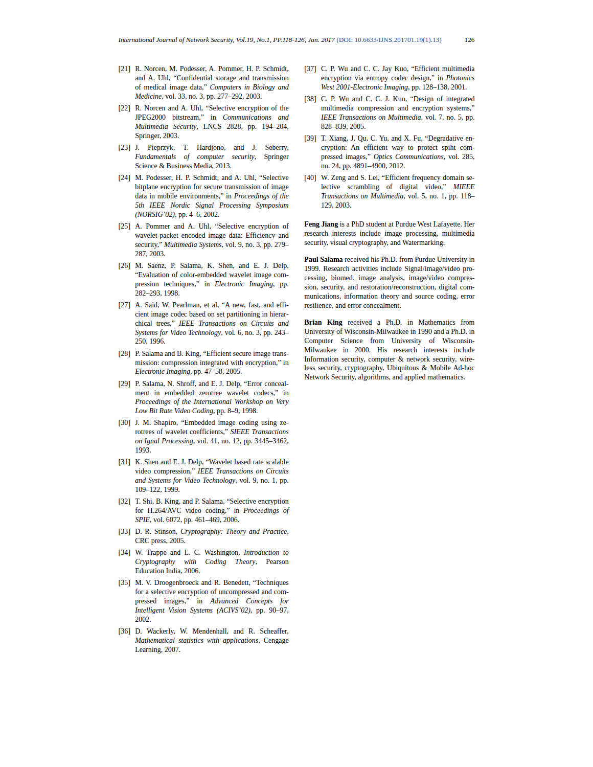International Journal of Network Security, Vol.19, No.1, PP.118-126, Jan. 2017 (DOI: 10.6633/IJNS.201701.19(1).13) 126
[21] R. Norcen, M. Podesser, A. Pommer, H. P. Schmidt, and A. Uhl, “Confidential storage and transmission of medical image data,” Computers in Biology and Medicine, vol. 33, no. 3, pp. 277–292, 2003.
[22] R. Norcen and A. Uhl, “Selective encryption of the JPEG2000 bitstream,” in Communications and Multimedia Security, LNCS 2828, pp. 194–204, Springer, 2003.
[23] J. Pieprzyk, T. Hardjono, and J. Seberry, Fundamentals of computer security, Springer Science & Business Media, 2013.
[24] M. Podesser, H. P. Schmidt, and A. Uhl, “Selective bitplane encryption for secure transmission of image data in mobile environments,” in Proceedings of the 5th IEEE Nordic Signal Processing Symposium (NORSIG’02), pp. 4–6, 2002.
[25] A. Pommer and A. Uhl, “Selective encryption of wavelet-packet encoded image data: Efficiency and security,” Multimedia Systems, vol. 9, no. 3, pp. 279–287, 2003.
[26] M. Saenz, P. Salama, K. Shen, and E. J. Delp, “Evaluation of color-embedded wavelet image compression techniques,” in Electronic Imaging, pp. 282–293, 1998.
[27] A. Said, W. Pearlman, et al, “A new, fast, and efficient image codec based on set partitioning in hierarchical trees,” IEEE Transactions on Circuits and Systems for Video Technology, vol. 6, no. 3, pp. 243–250, 1996.
[28] P. Salama and B. King, “Efficient secure image transmission: compression integrated with encryption,” in Electronic Imaging, pp. 47–58, 2005.
[29] P. Salama, N. Shroff, and E. J. Delp, “Error concealment in embedded zerotree wavelet codecs,” in Proceedings of the International Workshop on Very Low Bit Rate Video Coding, pp. 8–9, 1998.
[30] J. M. Shapiro, “Embedded image coding using zerotrees of wavelet coefficients,” SIEEE Transactions on Ignal Processing, vol. 41, no. 12, pp. 3445–3462, 1993.
[31] K. Shen and E. J. Delp, “Wavelet based rate scalable video compression,” IEEE Transactions on Circuits and Systems for Video Technology, vol. 9, no. 1, pp. 109–122, 1999.
[32] T. Shi, B. King, and P. Salama, “Selective encryption for H.264/AVC video coding,” in Proceedings of SPIE, vol. 6072, pp. 461–469, 2006.
[33] D. R. Stinson, Cryptography: Theory and Practice, CRC press, 2005.
[34] W. Trappe and L. C. Washington, Introduction to Cryptography with Coding Theory, Pearson Education India, 2006.
[35] M. V. Droogenbroeck and R. Benedett, “Techniques for a selective encryption of uncompressed and compressed images,” in Advanced Concepts for Intelligent Vision Systems (ACIVS’02), pp. 90–97, 2002.
[36] D. Wackerly, W. Mendenhall, and R. Scheaffer, Mathematical statistics with applications, Cengage Learning, 2007.
[37] C. P. Wu and C. C. Jay Kuo, “Efficient multimedia encryption via entropy codec design,” in Photonics West 2001-Electronic Imaging, pp. 128–138, 2001.
[38] C. P. Wu and C. C. J. Kuo, “Design of integrated multimedia compression and encryption systems,” IEEE Transactions on Multimedia, vol. 7, no. 5, pp. 828–839, 2005.
[39] T. Xiang, J. Qu, C. Yu, and X. Fu, “Degradative encryption: An efficient way to protect spiht compressed images,” Optics Communications, vol. 285, no. 24, pp. 4891–4900, 2012.
[40] W. Zeng and S. Lei, “Efficient frequency domain selective scrambling of digital video,” MIEEE Transactions on Multimedia, vol. 5, no. 1, pp. 118–129, 2003.
Feng Jiang is a PhD student at Purdue West Lafayette. Her research interests include image processing, multimedia security, visual cryptography, and Watermarking.
Paul Salama received his Ph.D. from Purdue University in 1999. Research activities include Signal/image/video processing, biomed. image analysis, image/video compression, security, and restoration/reconstruction, digital communications, information theory and source coding, error resilience, and error concealment.
Brian King received a Ph.D. in Mathematics from University of Wisconsin-Milwaukee in 1990 and a Ph.D. in Computer Science from University of Wisconsin-Milwaukee in 2000. His research interests include Information security, computer & network security, wireless security, cryptography, Ubiquitous & Mobile Ad-hoc Network Security, algorithms, and applied mathematics.